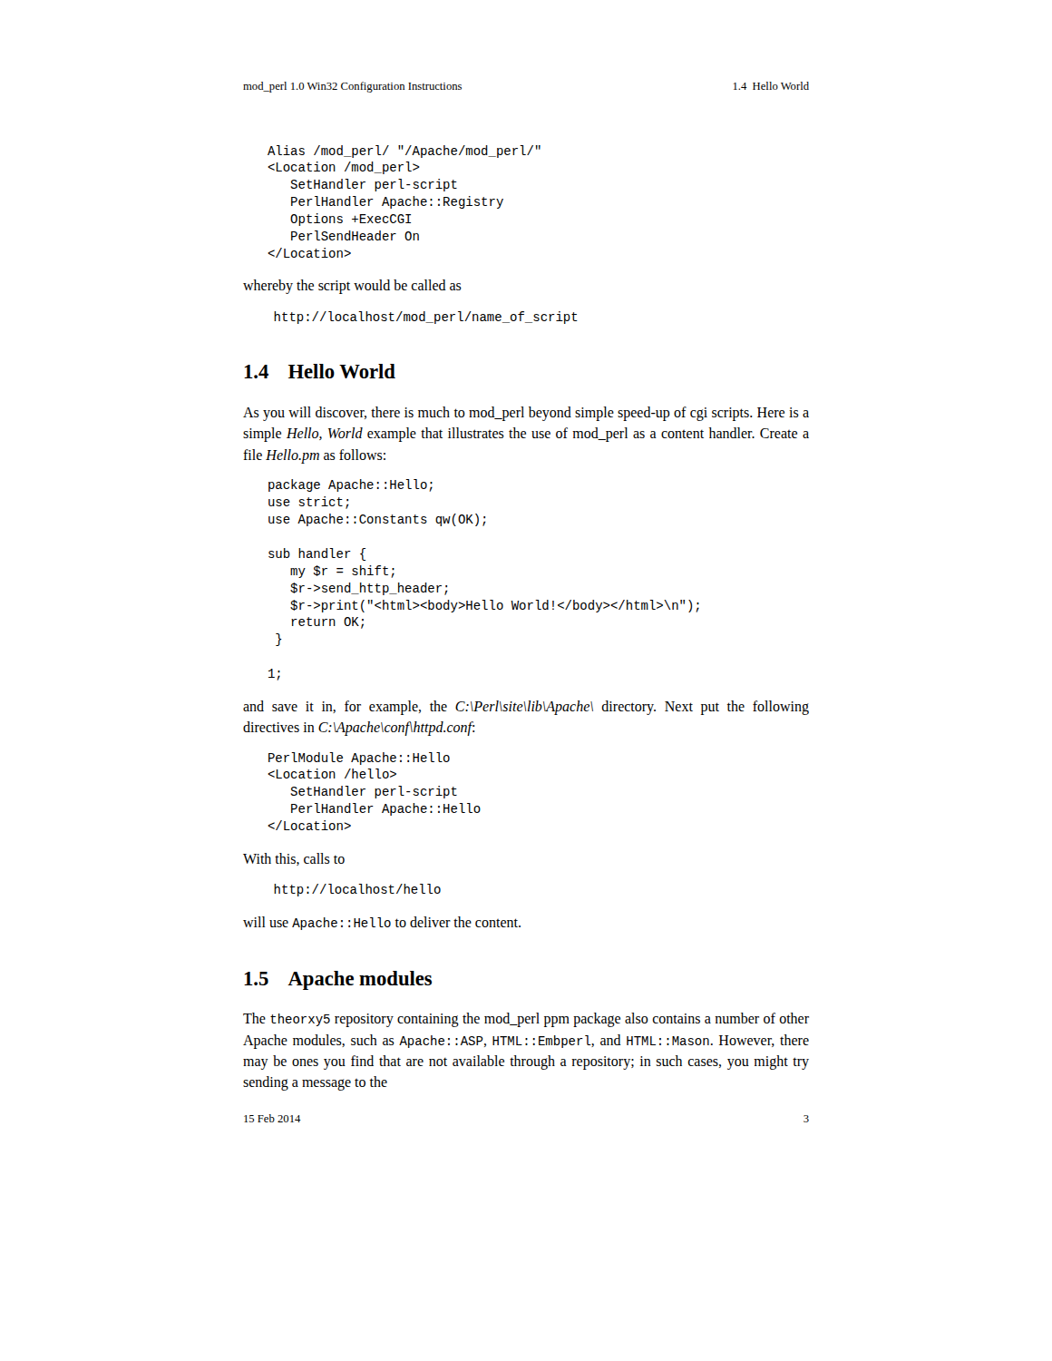mod_perl 1.0 Win32 Configuration Instructions 1.4 Hello World
Alias /mod_perl/ "/Apache/mod_perl/"
<Location /mod_perl>
   SetHandler perl-script
   PerlHandler Apache::Registry
   Options +ExecCGI
   PerlSendHeader On
</Location>
whereby the script would be called as
http://localhost/mod_perl/name_of_script
1.4 Hello World
As you will discover, there is much to mod_perl beyond simple speed-up of cgi scripts. Here is a simple Hello, World example that illustrates the use of mod_perl as a content handler. Create a file Hello.pm as follows:
package Apache::Hello;
use strict;
use Apache::Constants qw(OK);

sub handler {
   my $r = shift;
   $r->send_http_header;
   $r->print("<html><body>Hello World!</body></html>\n");
   return OK;
 }

1;
and save it in, for example, the C:\Perl\site\lib\Apache\ directory. Next put the following directives in C:\Apache\conf\httpd.conf:
PerlModule Apache::Hello
<Location /hello>
   SetHandler perl-script
   PerlHandler Apache::Hello
</Location>
With this, calls to
http://localhost/hello
will use Apache::Hello to deliver the content.
1.5 Apache modules
The theorxy5 repository containing the mod_perl ppm package also contains a number of other Apache modules, such as Apache::ASP, HTML::Embperl, and HTML::Mason. However, there may be ones you find that are not available through a repository; in such cases, you might try sending a message to the
15 Feb 2014 3